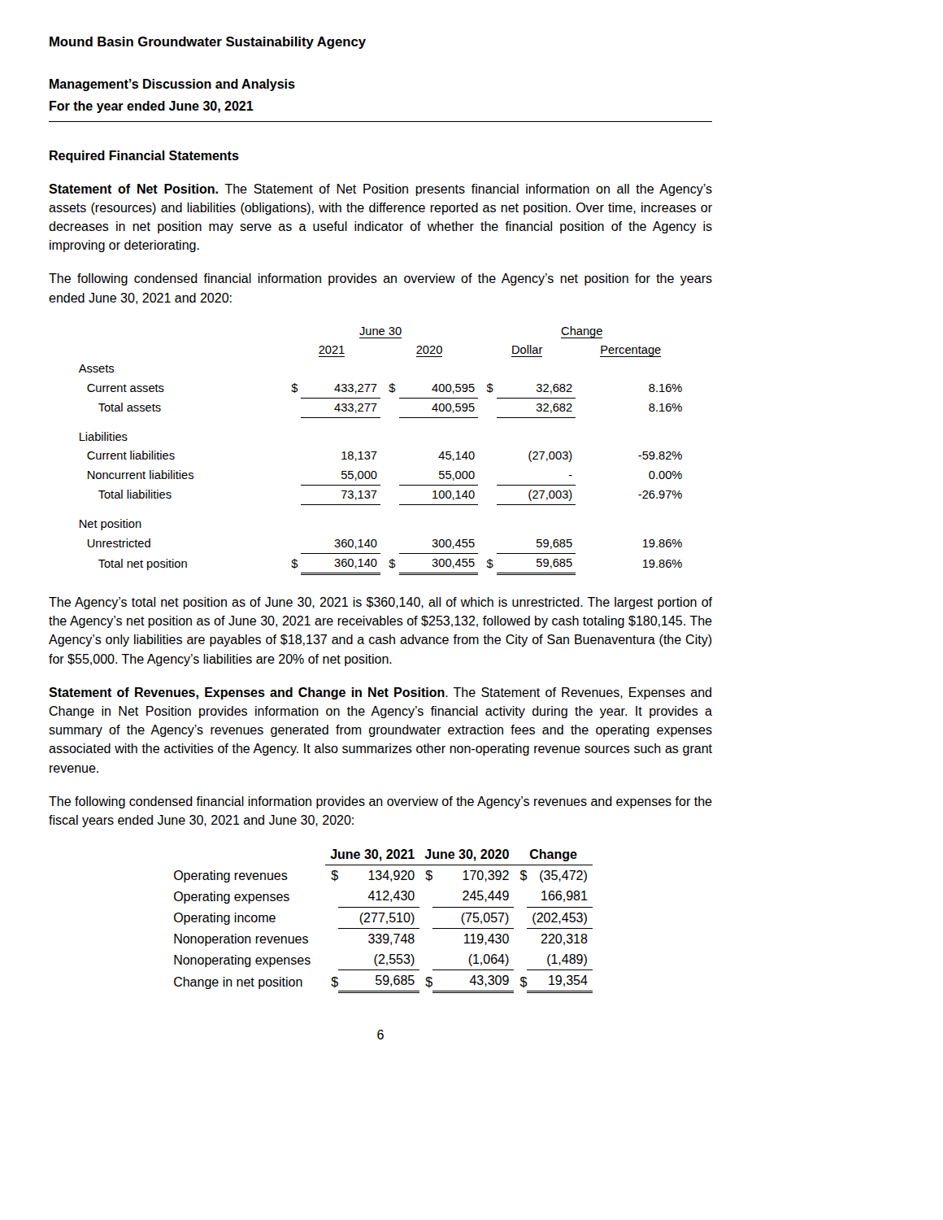Mound Basin Groundwater Sustainability Agency
Management’s Discussion and Analysis
For the year ended June 30, 2021
Required Financial Statements
Statement of Net Position. The Statement of Net Position presents financial information on all the Agency’s assets (resources) and liabilities (obligations), with the difference reported as net position. Over time, increases or decreases in net position may serve as a useful indicator of whether the financial position of the Agency is improving or deteriorating.
The following condensed financial information provides an overview of the Agency’s net position for the years ended June 30, 2021 and 2020:
| | June 30 | Change |
| | 2021 | 2020 | Dollar | Percentage |
| Assets | |
| Current assets | $ | 433,277 | $ | 400,595 | $ | 32,682 | 8.16% |
| Total assets | | 433,277 | | 400,595 | | 32,682 | 8.16% |
| Liabilities | |
| Current liabilities | | 18,137 | | 45,140 | | (27,003) | -59.82% |
| Noncurrent liabilities | | 55,000 | | 55,000 | | - | 0.00% |
| Total liabilities | | 73,137 | | 100,140 | | (27,003) | -26.97% |
| Net position | |
| Unrestricted | | 360,140 | | 300,455 | | 59,685 | 19.86% |
| Total net position | $ | 360,140 | $ | 300,455 | $ | 59,685 | 19.86% |
The Agency’s total net position as of June 30, 2021 is $360,140, all of which is unrestricted. The largest portion of the Agency’s net position as of June 30, 2021 are receivables of $253,132, followed by cash totaling $180,145. The Agency’s only liabilities are payables of $18,137 and a cash advance from the City of San Buenaventura (the City) for $55,000. The Agency’s liabilities are 20% of net position.
Statement of Revenues, Expenses and Change in Net Position. The Statement of Revenues, Expenses and Change in Net Position provides information on the Agency’s financial activity during the year. It provides a summary of the Agency’s revenues generated from groundwater extraction fees and the operating expenses associated with the activities of the Agency. It also summarizes other non-operating revenue sources such as grant revenue.
The following condensed financial information provides an overview of the Agency’s revenues and expenses for the fiscal years ended June 30, 2021 and June 30, 2020:
| | June 30, 2021 | June 30, 2020 | Change |
| --- | --- | --- | --- |
| Operating revenues | $ | 134,920 | $ | 170,392 | $ | (35,472) |
| Operating expenses | | 412,430 | | 245,449 | | 166,981 |
| Operating income | | (277,510) | | (75,057) | | (202,453) |
| Nonoperation revenues | | 339,748 | | 119,430 | | 220,318 |
| Nonoperating expenses | | (2,553) | | (1,064) | | (1,489) |
| Change in net position | $ | 59,685 | $ | 43,309 | $ | 19,354 |
6